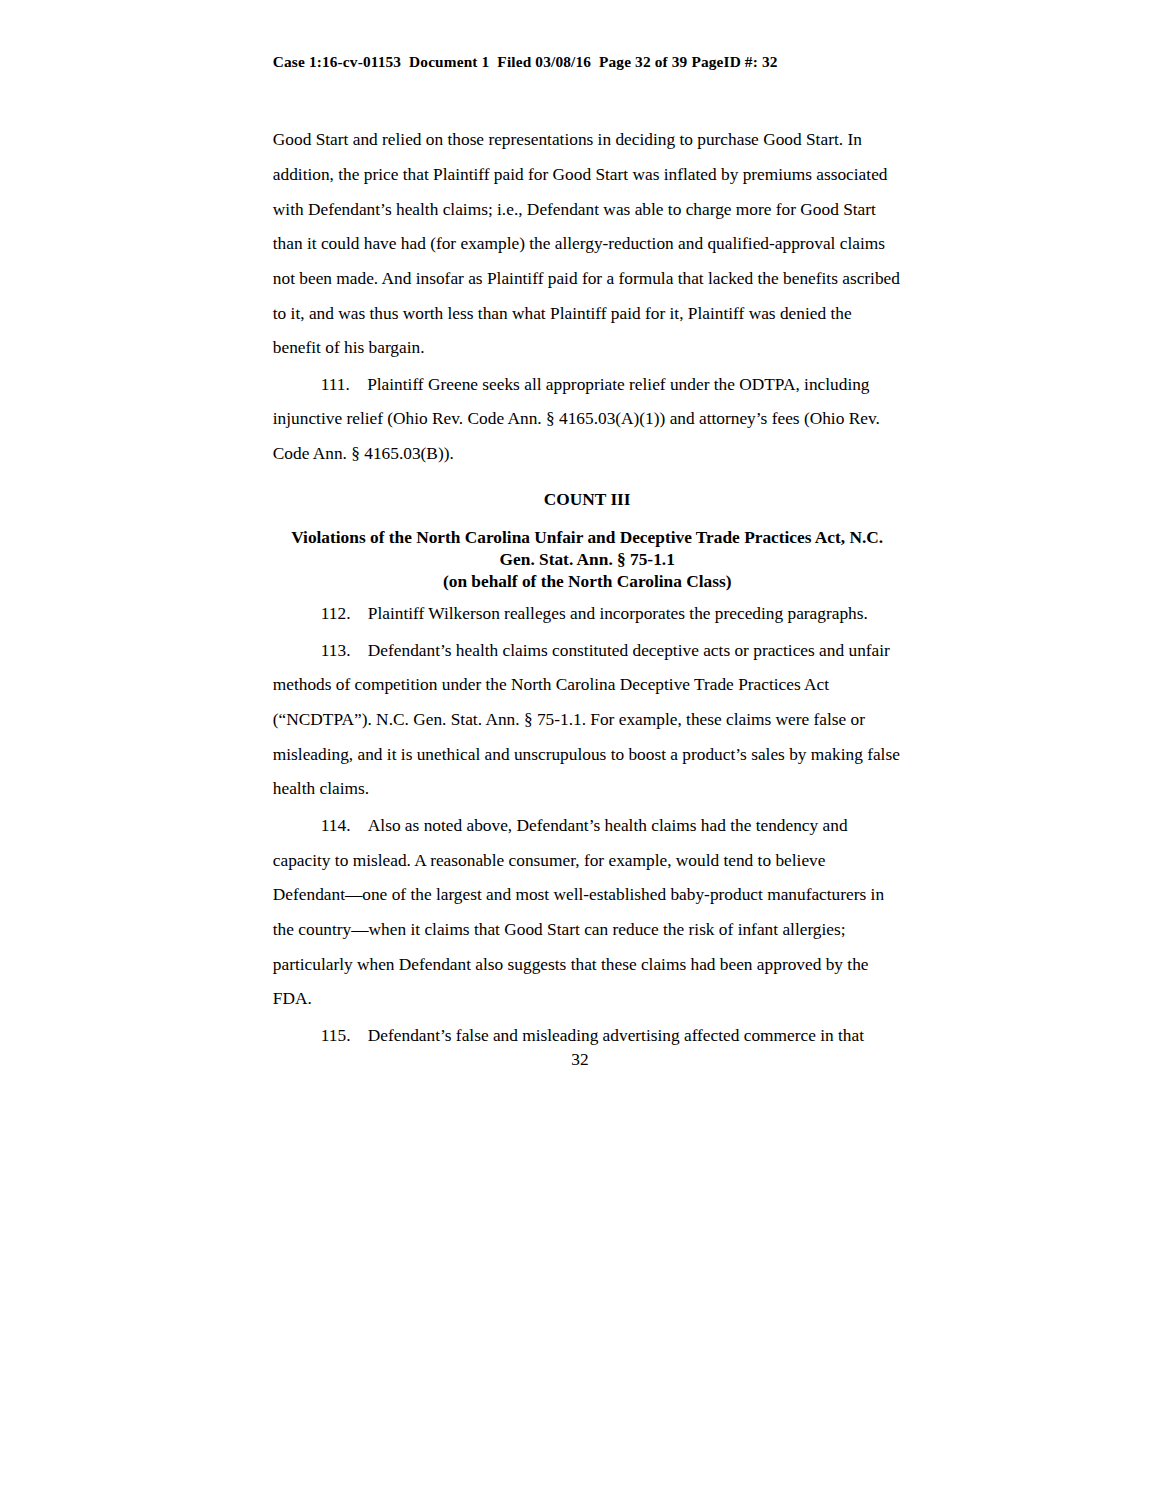Case 1:16-cv-01153 Document 1 Filed 03/08/16 Page 32 of 39 PageID #: 32
Good Start and relied on those representations in deciding to purchase Good Start. In addition, the price that Plaintiff paid for Good Start was inflated by premiums associated with Defendant’s health claims; i.e., Defendant was able to charge more for Good Start than it could have had (for example) the allergy-reduction and qualified-approval claims not been made. And insofar as Plaintiff paid for a formula that lacked the benefits ascribed to it, and was thus worth less than what Plaintiff paid for it, Plaintiff was denied the benefit of his bargain.
111. Plaintiff Greene seeks all appropriate relief under the ODTPA, including injunctive relief (Ohio Rev. Code Ann. § 4165.03(A)(1)) and attorney’s fees (Ohio Rev. Code Ann. § 4165.03(B)).
COUNT III
Violations of the North Carolina Unfair and Deceptive Trade Practices Act, N.C. Gen. Stat. Ann. § 75-1.1 (on behalf of the North Carolina Class)
112. Plaintiff Wilkerson realleges and incorporates the preceding paragraphs.
113. Defendant’s health claims constituted deceptive acts or practices and unfair methods of competition under the North Carolina Deceptive Trade Practices Act (“NCDTPA”). N.C. Gen. Stat. Ann. § 75-1.1. For example, these claims were false or misleading, and it is unethical and unscrupulous to boost a product’s sales by making false health claims.
114. Also as noted above, Defendant’s health claims had the tendency and capacity to mislead. A reasonable consumer, for example, would tend to believe Defendant—one of the largest and most well-established baby-product manufacturers in the country—when it claims that Good Start can reduce the risk of infant allergies; particularly when Defendant also suggests that these claims had been approved by the FDA.
115. Defendant’s false and misleading advertising affected commerce in that
32